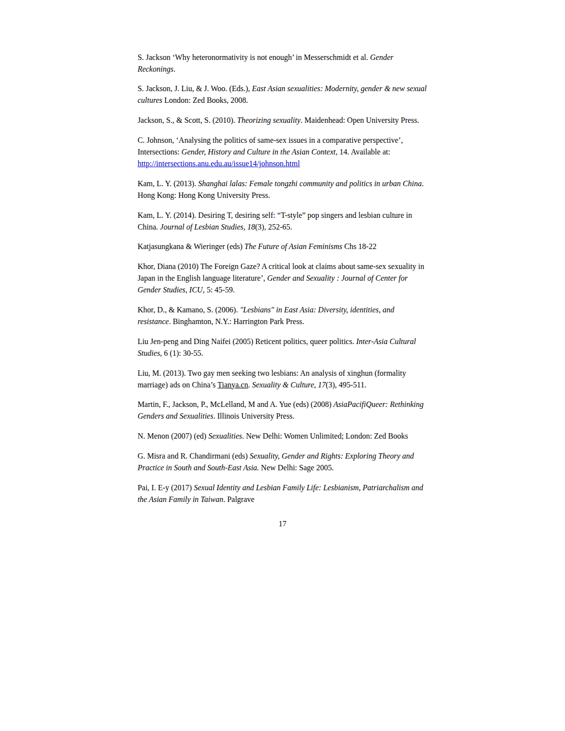S. Jackson ‘Why heteronormativity is not enough’ in Messerschmidt et al. Gender Reckonings.
S. Jackson, J. Liu, & J. Woo. (Eds.), East Asian sexualities: Modernity, gender & new sexual cultures London: Zed Books, 2008.
Jackson, S., & Scott, S. (2010). Theorizing sexuality. Maidenhead: Open University Press.
C. Johnson, ‘Analysing the politics of same-sex issues in a comparative perspective’, Intersections: Gender, History and Culture in the Asian Context, 14. Available at: http://intersections.anu.edu.au/issue14/johnson.html
Kam, L. Y. (2013). Shanghai lalas: Female tongzhi community and politics in urban China. Hong Kong: Hong Kong University Press.
Kam, L. Y. (2014). Desiring T, desiring self: “T-style” pop singers and lesbian culture in China. Journal of Lesbian Studies, 18(3), 252-65.
Katjasungkana & Wieringer (eds) The Future of Asian Feminisms Chs 18-22
Khor, Diana (2010) The Foreign Gaze? A critical look at claims about same-sex sexuality in Japan in the English language literature’, Gender and Sexuality : Journal of Center for Gender Studies, ICU, 5: 45-59.
Khor, D., & Kamano, S. (2006). "Lesbians" in East Asia: Diversity, identities, and resistance. Binghamton, N.Y.: Harrington Park Press.
Liu Jen-peng and Ding Naifei (2005) Reticent politics, queer politics. Inter-Asia Cultural Studies, 6 (1): 30-55.
Liu, M. (2013). Two gay men seeking two lesbians: An analysis of xinghun (formality marriage) ads on China’s Tianya.cn. Sexuality & Culture, 17(3), 495-511.
Martin, F., Jackson, P., McLelland, M and A. Yue (eds) (2008) AsiaPacifiQueer: Rethinking Genders and Sexualities. Illinois University Press.
N. Menon (2007) (ed) Sexualities. New Delhi: Women Unlimited; London: Zed Books
G. Misra and R. Chandirmani (eds) Sexuality, Gender and Rights: Exploring Theory and Practice in South and South-East Asia. New Delhi: Sage 2005.
Pai, I. E-y (2017) Sexual Identity and Lesbian Family Life: Lesbianism, Patriarchalism and the Asian Family in Taiwan. Palgrave
17